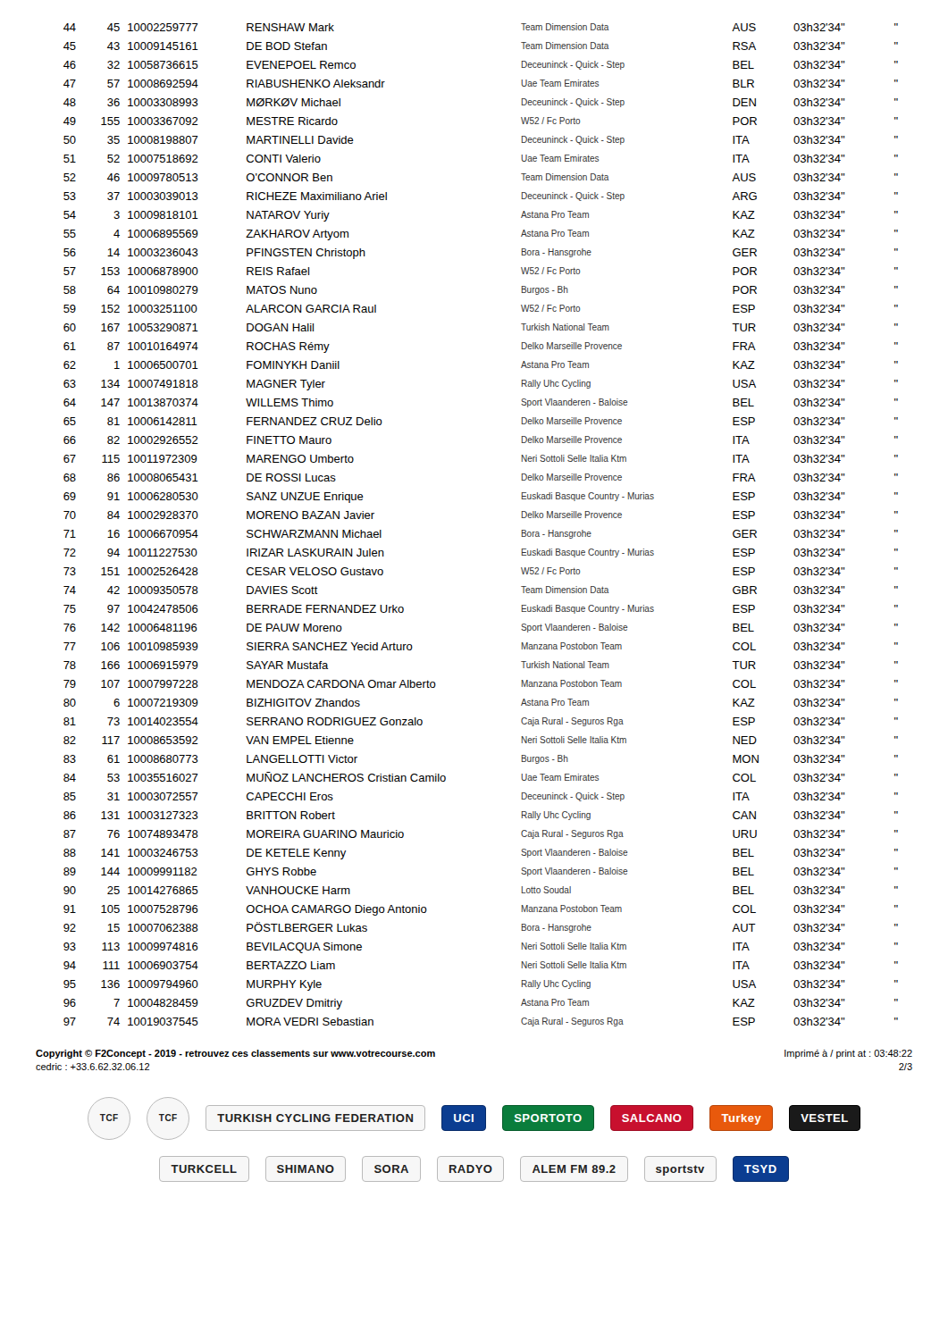| 44 | 45 | 10002259777 | RENSHAW Mark | Team Dimension Data | AUS | 03h32'34" | " |
| 45 | 43 | 10009145161 | DE BOD Stefan | Team Dimension Data | RSA | 03h32'34" | " |
| 46 | 32 | 10058736615 | EVENEPOEL Remco | Deceuninck - Quick - Step | BEL | 03h32'34" | " |
| 47 | 57 | 10008692594 | RIABUSHENKO Aleksandr | Uae Team Emirates | BLR | 03h32'34" | " |
| 48 | 36 | 10003308993 | MØRKØV Michael | Deceuninck - Quick - Step | DEN | 03h32'34" | " |
| 49 | 155 | 10003367092 | MESTRE Ricardo | W52 / Fc Porto | POR | 03h32'34" | " |
| 50 | 35 | 10008198807 | MARTINELLI Davide | Deceuninck - Quick - Step | ITA | 03h32'34" | " |
| 51 | 52 | 10007518692 | CONTI Valerio | Uae Team Emirates | ITA | 03h32'34" | " |
| 52 | 46 | 10009780513 | O'CONNOR Ben | Team Dimension Data | AUS | 03h32'34" | " |
| 53 | 37 | 10003039013 | RICHEZE Maximiliano Ariel | Deceuninck - Quick - Step | ARG | 03h32'34" | " |
| 54 | 3 | 10009818101 | NATAROV Yuriy | Astana Pro Team | KAZ | 03h32'34" | " |
| 55 | 4 | 10006895569 | ZAKHAROV Artyom | Astana Pro Team | KAZ | 03h32'34" | " |
| 56 | 14 | 10003236043 | PFINGSTEN Christoph | Bora - Hansgrohe | GER | 03h32'34" | " |
| 57 | 153 | 10006878900 | REIS Rafael | W52 / Fc Porto | POR | 03h32'34" | " |
| 58 | 64 | 10010980279 | MATOS Nuno | Burgos - Bh | POR | 03h32'34" | " |
| 59 | 152 | 10003251100 | ALARCON GARCIA Raul | W52 / Fc Porto | ESP | 03h32'34" | " |
| 60 | 167 | 10053290871 | DOGAN Halil | Turkish National Team | TUR | 03h32'34" | " |
| 61 | 87 | 10010164974 | ROCHAS Rémy | Delko Marseille Provence | FRA | 03h32'34" | " |
| 62 | 1 | 10006500701 | FOMINYKH Daniil | Astana Pro Team | KAZ | 03h32'34" | " |
| 63 | 134 | 10007491818 | MAGNER Tyler | Rally Uhc Cycling | USA | 03h32'34" | " |
| 64 | 147 | 10013870374 | WILLEMS Thimo | Sport Vlaanderen - Baloise | BEL | 03h32'34" | " |
| 65 | 81 | 10006142811 | FERNANDEZ CRUZ Delio | Delko Marseille Provence | ESP | 03h32'34" | " |
| 66 | 82 | 10002926552 | FINETTO Mauro | Delko Marseille Provence | ITA | 03h32'34" | " |
| 67 | 115 | 10011972309 | MARENGO Umberto | Neri Sottoli Selle Italia Ktm | ITA | 03h32'34" | " |
| 68 | 86 | 10008065431 | DE ROSSI Lucas | Delko Marseille Provence | FRA | 03h32'34" | " |
| 69 | 91 | 10006280530 | SANZ UNZUE Enrique | Euskadi Basque Country - Murias | ESP | 03h32'34" | " |
| 70 | 84 | 10002928370 | MORENO BAZAN Javier | Delko Marseille Provence | ESP | 03h32'34" | " |
| 71 | 16 | 10006670954 | SCHWARZMANN Michael | Bora - Hansgrohe | GER | 03h32'34" | " |
| 72 | 94 | 10011227530 | IRIZAR LASKURAIN Julen | Euskadi Basque Country - Murias | ESP | 03h32'34" | " |
| 73 | 151 | 10002526428 | CESAR VELOSO Gustavo | W52 / Fc Porto | ESP | 03h32'34" | " |
| 74 | 42 | 10009350578 | DAVIES Scott | Team Dimension Data | GBR | 03h32'34" | " |
| 75 | 97 | 10042478506 | BERRADE FERNANDEZ Urko | Euskadi Basque Country - Murias | ESP | 03h32'34" | " |
| 76 | 142 | 10006481196 | DE PAUW Moreno | Sport Vlaanderen - Baloise | BEL | 03h32'34" | " |
| 77 | 106 | 10010985939 | SIERRA SANCHEZ Yecid Arturo | Manzana Postobon Team | COL | 03h32'34" | " |
| 78 | 166 | 10006915979 | SAYAR Mustafa | Turkish National Team | TUR | 03h32'34" | " |
| 79 | 107 | 10007997228 | MENDOZA CARDONA Omar Alberto | Manzana Postobon Team | COL | 03h32'34" | " |
| 80 | 6 | 10007219309 | BIZHIGITOV Zhandos | Astana Pro Team | KAZ | 03h32'34" | " |
| 81 | 73 | 10014023554 | SERRANO RODRIGUEZ Gonzalo | Caja Rural - Seguros Rga | ESP | 03h32'34" | " |
| 82 | 117 | 10008653592 | VAN EMPEL Etienne | Neri Sottoli Selle Italia Ktm | NED | 03h32'34" | " |
| 83 | 61 | 10008680773 | LANGELLOTTI Victor | Burgos - Bh | MON | 03h32'34" | " |
| 84 | 53 | 10035516027 | MUÑOZ LANCHEROS Cristian Camilo | Uae Team Emirates | COL | 03h32'34" | " |
| 85 | 31 | 10003072557 | CAPECCHI Eros | Deceuninck - Quick - Step | ITA | 03h32'34" | " |
| 86 | 131 | 10003127323 | BRITTON Robert | Rally Uhc Cycling | CAN | 03h32'34" | " |
| 87 | 76 | 10074893478 | MOREIRA GUARINO Mauricio | Caja Rural - Seguros Rga | URU | 03h32'34" | " |
| 88 | 141 | 10003246753 | DE KETELE Kenny | Sport Vlaanderen - Baloise | BEL | 03h32'34" | " |
| 89 | 144 | 10009991182 | GHYS Robbe | Sport Vlaanderen - Baloise | BEL | 03h32'34" | " |
| 90 | 25 | 10014276865 | VANHOUCKE Harm | Lotto Soudal | BEL | 03h32'34" | " |
| 91 | 105 | 10007528796 | OCHOA CAMARGO Diego Antonio | Manzana Postobon Team | COL | 03h32'34" | " |
| 92 | 15 | 10007062388 | PÖSTLBERGER Lukas | Bora - Hansgrohe | AUT | 03h32'34" | " |
| 93 | 113 | 10009974816 | BEVILACQUA Simone | Neri Sottoli Selle Italia Ktm | ITA | 03h32'34" | " |
| 94 | 111 | 10006903754 | BERTAZZO Liam | Neri Sottoli Selle Italia Ktm | ITA | 03h32'34" | " |
| 95 | 136 | 10009794960 | MURPHY Kyle | Rally Uhc Cycling | USA | 03h32'34" | " |
| 96 | 7 | 10004828459 | GRUZDEV Dmitriy | Astana Pro Team | KAZ | 03h32'34" | " |
| 97 | 74 | 10019037545 | MORA VEDRI Sebastian | Caja Rural - Seguros Rga | ESP | 03h32'34" | " |
Copyright © F2Concept - 2019 - retrouvez ces classements sur www.votrecourse.com
cedric : +33.6.62.32.06.12
Imprimé à / print at : 03:48:22
2/3
TCF
TCF
TURKISH CYCLING FEDERATION
UCI
SPORTOTO
SALCANO
Turkey
VESTEL
TURKCELL
SHIMANO
SORA
RADYO
ALEM FM 89.2
sportstv
TSYD